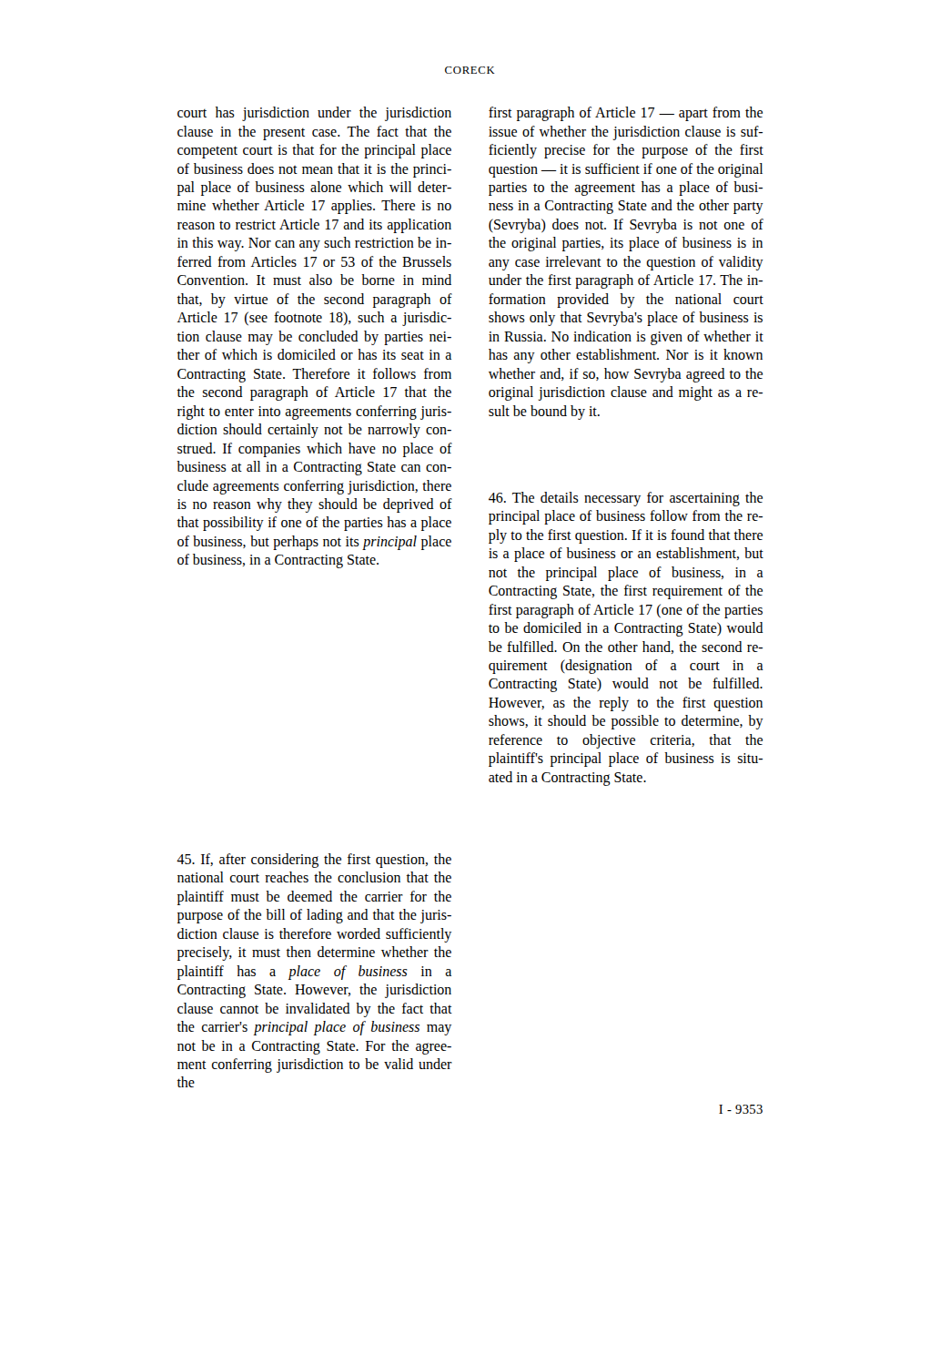CORECK
court has jurisdiction under the jurisdiction clause in the present case. The fact that the competent court is that for the principal place of business does not mean that it is the principal place of business alone which will determine whether Article 17 applies. There is no reason to restrict Article 17 and its application in this way. Nor can any such restriction be inferred from Articles 17 or 53 of the Brussels Convention. It must also be borne in mind that, by virtue of the second paragraph of Article 17 (see footnote 18), such a jurisdiction clause may be concluded by parties neither of which is domiciled or has its seat in a Contracting State. Therefore it follows from the second paragraph of Article 17 that the right to enter into agreements conferring jurisdiction should certainly not be narrowly construed. If companies which have no place of business at all in a Contracting State can conclude agreements conferring jurisdiction, there is no reason why they should be deprived of that possibility if one of the parties has a place of business, but perhaps not its principal place of business, in a Contracting State.
45. If, after considering the first question, the national court reaches the conclusion that the plaintiff must be deemed the carrier for the purpose of the bill of lading and that the jurisdiction clause is therefore worded sufficiently precisely, it must then determine whether the plaintiff has a place of business in a Contracting State. However, the jurisdiction clause cannot be invalidated by the fact that the carrier's principal place of business may not be in a Contracting State. For the agreement conferring jurisdiction to be valid under the
first paragraph of Article 17 — apart from the issue of whether the jurisdiction clause is sufficiently precise for the purpose of the first question — it is sufficient if one of the original parties to the agreement has a place of business in a Contracting State and the other party (Sevryba) does not. If Sevryba is not one of the original parties, its place of business is in any case irrelevant to the question of validity under the first paragraph of Article 17. The information provided by the national court shows only that Sevryba's place of business is in Russia. No indication is given of whether it has any other establishment. Nor is it known whether and, if so, how Sevryba agreed to the original jurisdiction clause and might as a result be bound by it.
46. The details necessary for ascertaining the principal place of business follow from the reply to the first question. If it is found that there is a place of business or an establishment, but not the principal place of business, in a Contracting State, the first requirement of the first paragraph of Article 17 (one of the parties to be domiciled in a Contracting State) would be fulfilled. On the other hand, the second requirement (designation of a court in a Contracting State) would not be fulfilled. However, as the reply to the first question shows, it should be possible to determine, by reference to objective criteria, that the plaintiff's principal place of business is situated in a Contracting State.
I - 9353